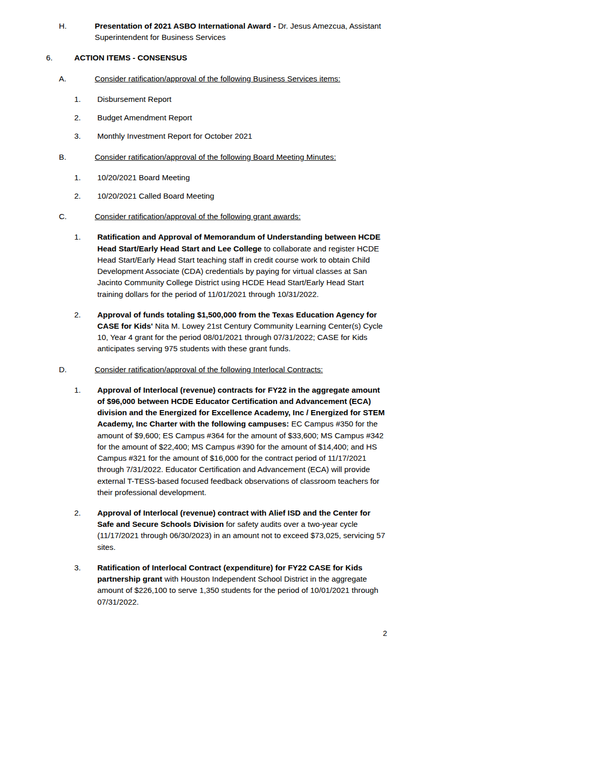H.
Presentation of 2021 ASBO International Award - Dr. Jesus Amezcua, Assistant Superintendent for Business Services
6.
ACTION ITEMS - CONSENSUS
A.
Consider ratification/approval of the following Business Services items:
1.
Disbursement Report
2.
Budget Amendment Report
3.
Monthly Investment Report for October 2021
B.
Consider ratification/approval of the following Board Meeting Minutes:
1.
10/20/2021 Board Meeting
2.
10/20/2021 Called Board Meeting
C.
Consider ratification/approval of the following grant awards:
1.
Ratification and Approval of Memorandum of Understanding between HCDE Head Start/Early Head Start and Lee College to collaborate and register HCDE Head Start/Early Head Start teaching staff in credit course work to obtain Child Development Associate (CDA) credentials by paying for virtual classes at San Jacinto Community College District using HCDE Head Start/Early Head Start training dollars for the period of 11/01/2021 through 10/31/2022.
2.
Approval of funds totaling $1,500,000 from the Texas Education Agency for CASE for Kids' Nita M. Lowey 21st Century Community Learning Center(s) Cycle 10, Year 4 grant for the period 08/01/2021 through 07/31/2022; CASE for Kids anticipates serving 975 students with these grant funds.
D.
Consider ratification/approval of the following Interlocal Contracts:
1.
Approval of Interlocal (revenue) contracts for FY22 in the aggregate amount of $96,000 between HCDE Educator Certification and Advancement (ECA) division and the Energized for Excellence Academy, Inc / Energized for STEM Academy, Inc Charter with the following campuses: EC Campus #350 for the amount of $9,600; ES Campus #364 for the amount of $33,600; MS Campus #342 for the amount of $22,400; MS Campus #390 for the amount of $14,400; and HS Campus #321 for the amount of $16,000 for the contract period of 11/17/2021 through 7/31/2022. Educator Certification and Advancement (ECA) will provide external T-TESS-based focused feedback observations of classroom teachers for their professional development.
2.
Approval of Interlocal (revenue) contract with Alief ISD and the Center for Safe and Secure Schools Division for safety audits over a two-year cycle (11/17/2021 through 06/30/2023) in an amount not to exceed $73,025, servicing 57 sites.
3.
Ratification of Interlocal Contract (expenditure) for FY22 CASE for Kids partnership grant with Houston Independent School District in the aggregate amount of $226,100 to serve 1,350 students for the period of 10/01/2021 through 07/31/2022.
2